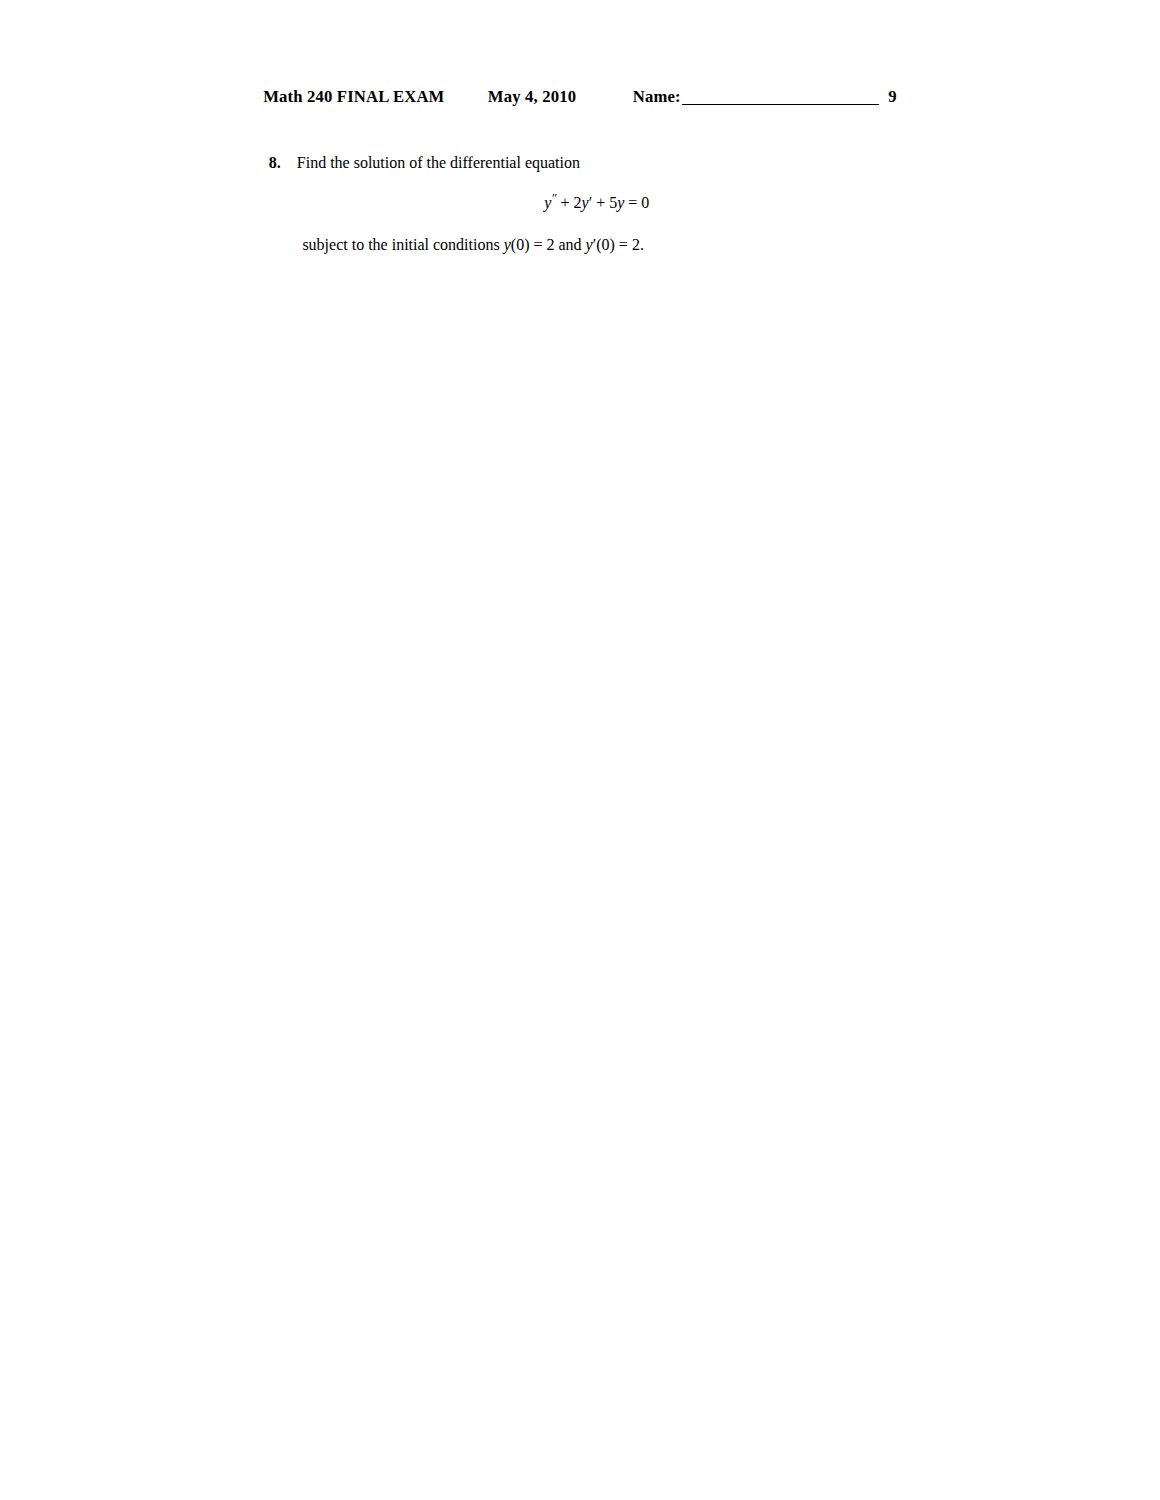Math 240 FINAL EXAM May 4, 2010 Name: 9
8. Find the solution of the differential equation
y″ + 2 y′ + 5 y = 0
subject to the initial conditions y(0) = 2 and y′(0) = 2.